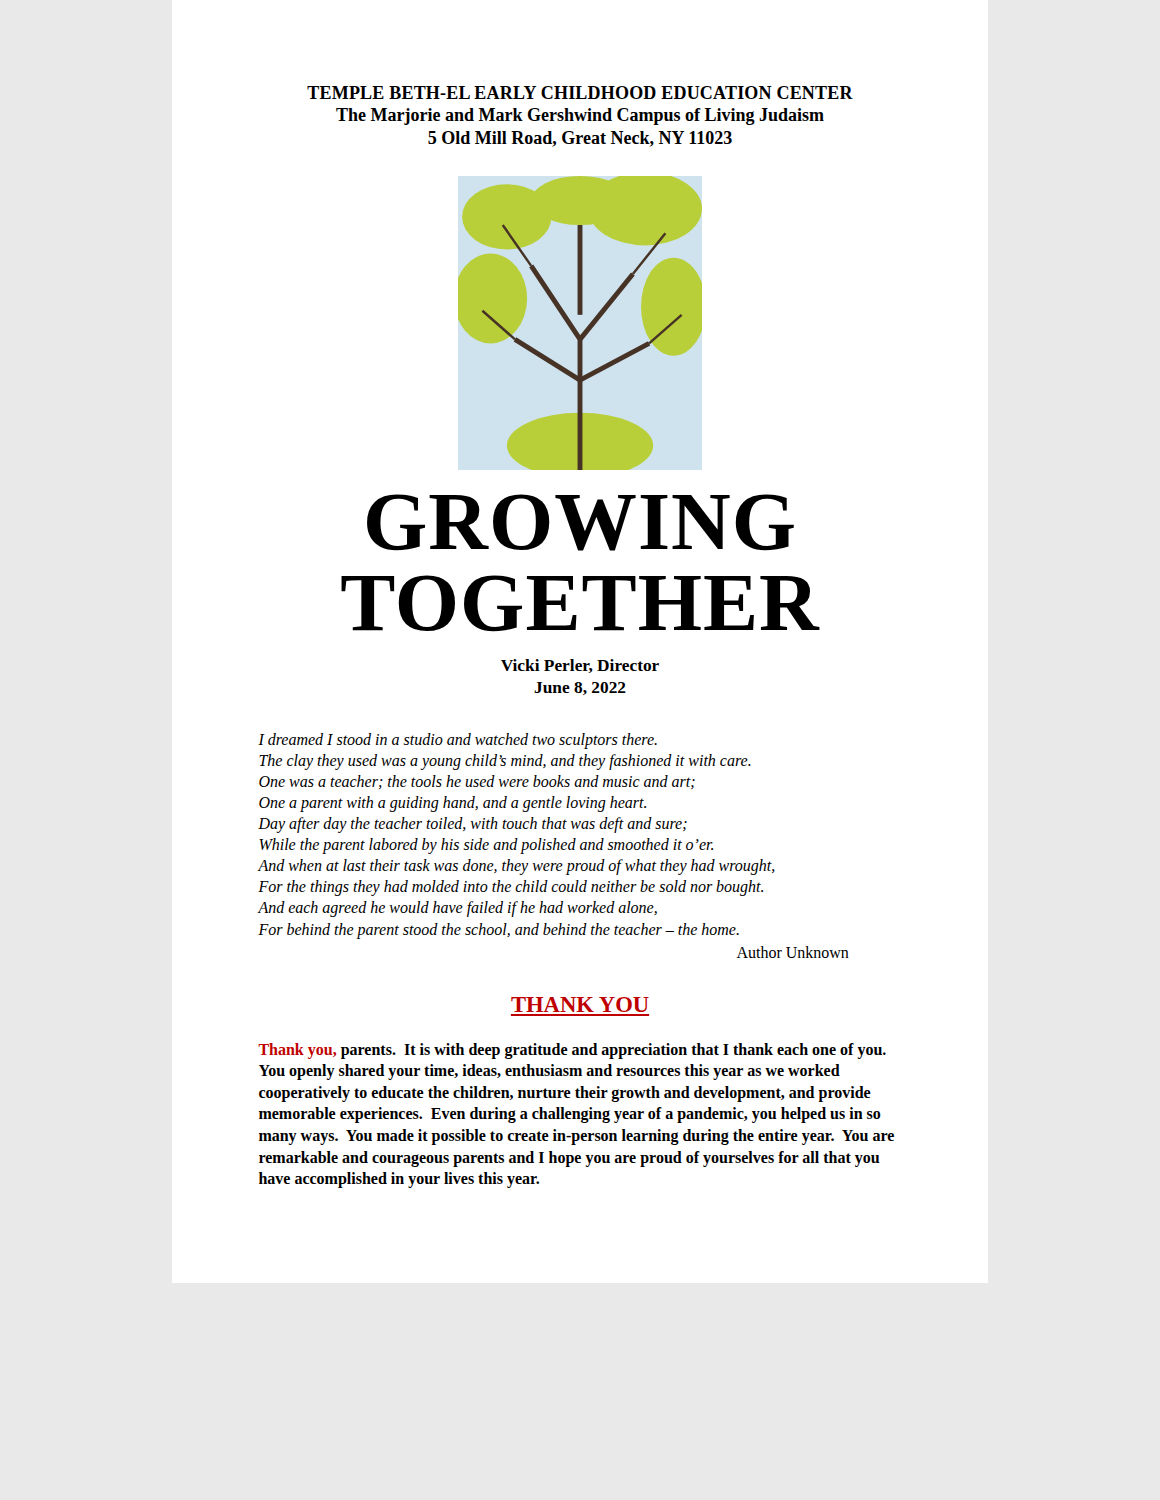TEMPLE BETH-EL EARLY CHILDHOOD EDUCATION CENTER
The Marjorie and Mark Gershwind Campus of Living Judaism
5 Old Mill Road, Great Neck, NY 11023
GROWING TOGETHER
Vicki Perler, Director
June 8, 2022
I dreamed I stood in a studio and watched two sculptors there.
The clay they used was a young child’s mind, and they fashioned it with care.
One was a teacher; the tools he used were books and music and art;
One a parent with a guiding hand, and a gentle loving heart.
Day after day the teacher toiled, with touch that was deft and sure;
While the parent labored by his side and polished and smoothed it o’er.
And when at last their task was done, they were proud of what they had wrought,
For the things they had molded into the child could neither be sold nor bought.
And each agreed he would have failed if he had worked alone,
For behind the parent stood the school, and behind the teacher – the home.
Author Unknown
THANK YOU
Thank you, parents. It is with deep gratitude and appreciation that I thank each one of you. You openly shared your time, ideas, enthusiasm and resources this year as we worked cooperatively to educate the children, nurture their growth and development, and provide memorable experiences. Even during a challenging year of a pandemic, you helped us in so many ways. You made it possible to create in-person learning during the entire year. You are remarkable and courageous parents and I hope you are proud of yourselves for all that you have accomplished in your lives this year.